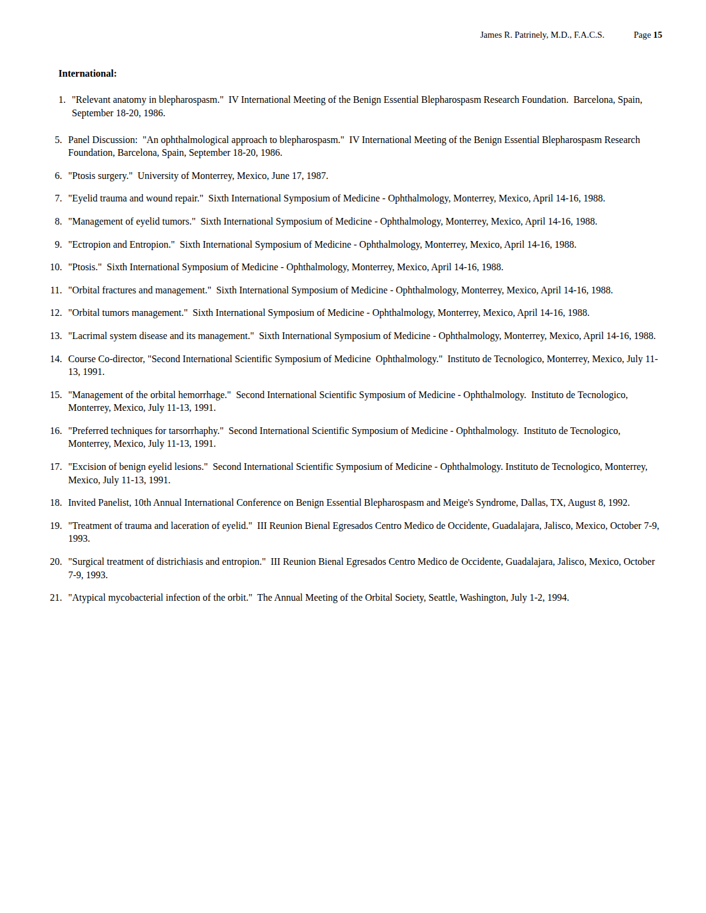James R. Patrinely, M.D., F.A.C.S. Page 15
International:
1."Relevant anatomy in blepharospasm." IV International Meeting of the Benign Essential Blepharospasm Research Foundation. Barcelona, Spain, September 18-20, 1986.
5. Panel Discussion: "An ophthalmological approach to blepharospasm." IV International Meeting of the Benign Essential Blepharospasm Research Foundation, Barcelona, Spain, September 18-20, 1986.
6."Ptosis surgery." University of Monterrey, Mexico, June 17, 1987.
7."Eyelid trauma and wound repair." Sixth International Symposium of Medicine - Ophthalmology, Monterrey, Mexico, April 14-16, 1988.
8."Management of eyelid tumors." Sixth International Symposium of Medicine - Ophthalmology, Monterrey, Mexico, April 14-16, 1988.
9."Ectropion and Entropion." Sixth International Symposium of Medicine - Ophthalmology, Monterrey, Mexico, April 14-16, 1988.
10."Ptosis." Sixth International Symposium of Medicine - Ophthalmology, Monterrey, Mexico, April 14-16, 1988.
11."Orbital fractures and management." Sixth International Symposium of Medicine - Ophthalmology, Monterrey, Mexico, April 14-16, 1988.
12."Orbital tumors management." Sixth International Symposium of Medicine - Ophthalmology, Monterrey, Mexico, April 14-16, 1988.
13."Lacrimal system disease and its management." Sixth International Symposium of Medicine - Ophthalmology, Monterrey, Mexico, April 14-16, 1988.
14. Course Co-director, "Second International Scientific Symposium of Medicine Ophthalmology." Instituto de Tecnologico, Monterrey, Mexico, July 11-13, 1991.
15."Management of the orbital hemorrhage." Second International Scientific Symposium of Medicine - Ophthalmology. Instituto de Tecnologico, Monterrey, Mexico, July 11-13, 1991.
16."Preferred techniques for tarsorrhaphy." Second International Scientific Symposium of Medicine - Ophthalmology. Instituto de Tecnologico, Monterrey, Mexico, July 11-13, 1991.
17."Excision of benign eyelid lesions." Second International Scientific Symposium of Medicine - Ophthalmology. Instituto de Tecnologico, Monterrey, Mexico, July 11-13, 1991.
18. Invited Panelist, 10th Annual International Conference on Benign Essential Blepharospasm and Meige's Syndrome, Dallas, TX, August 8, 1992.
19."Treatment of trauma and laceration of eyelid." III Reunion Bienal Egresados Centro Medico de Occidente, Guadalajara, Jalisco, Mexico, October 7-9, 1993.
20."Surgical treatment of districhiasis and entropion." III Reunion Bienal Egresados Centro Medico de Occidente, Guadalajara, Jalisco, Mexico, October 7-9, 1993.
21."Atypical mycobacterial infection of the orbit." The Annual Meeting of the Orbital Society, Seattle, Washington, July 1-2, 1994.